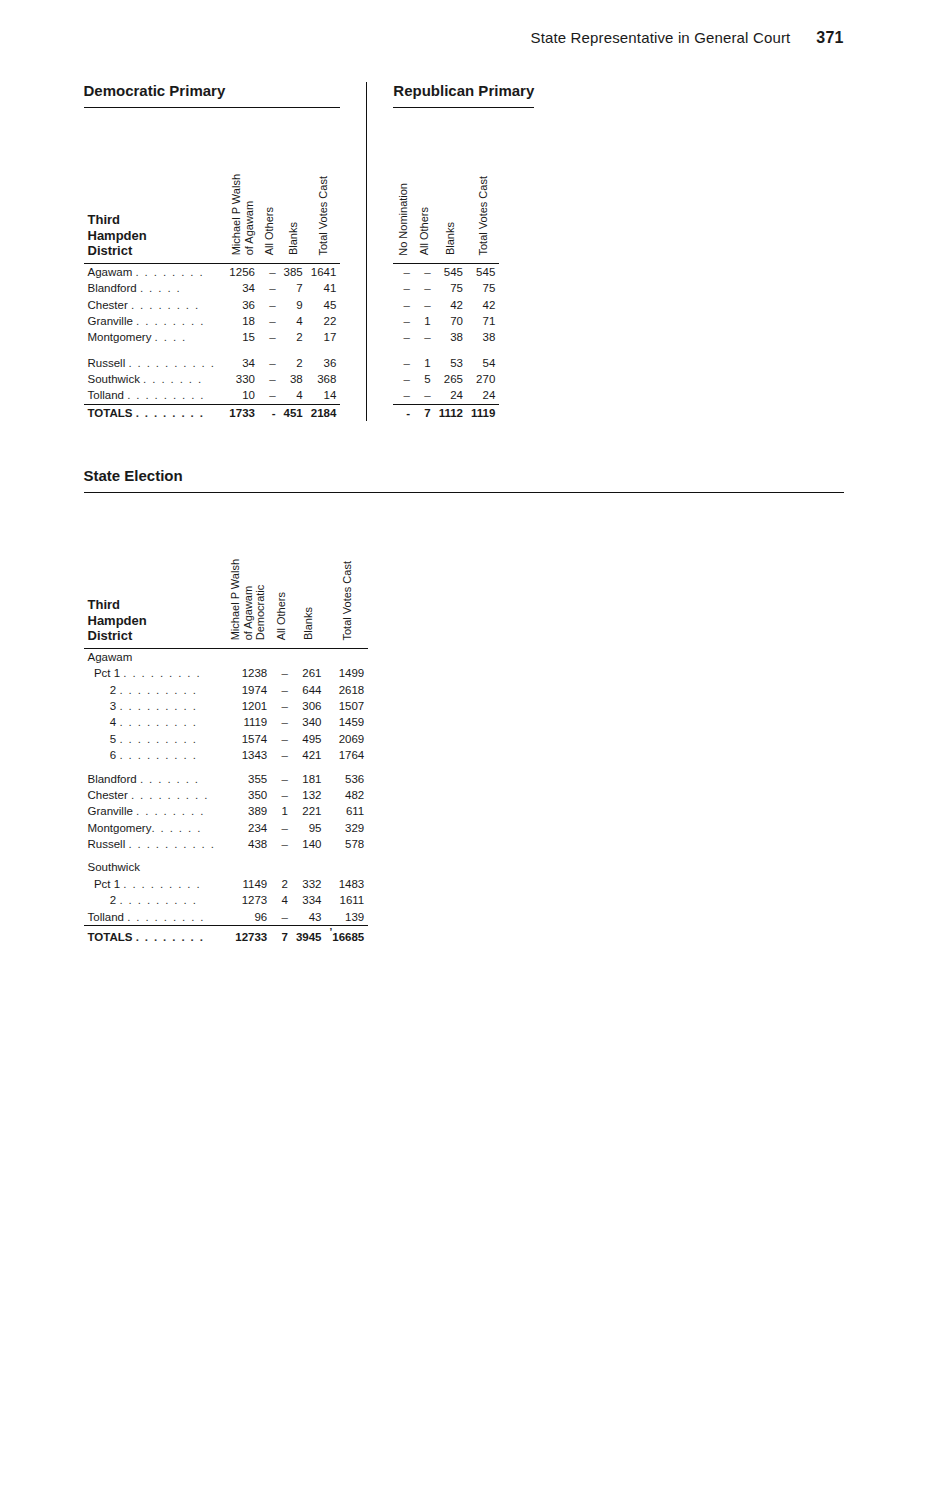State Representative in General Court 371
Democratic Primary
| Third Hampden District | Michael P Walsh of Agawam | All Others | Blanks | Total Votes Cast |
| --- | --- | --- | --- | --- |
| Agawam . . . . . . . . | 1256 | – | 385 | 1641 |
| Blandford . . . . . | 34 | – | 7 | 41 |
| Chester . . . . . . . . | 36 | – | 9 | 45 |
| Granville . . . . . . . . | 18 | – | 4 | 22 |
| Montgomery . . . . | 15 | – | 2 | 17 |
| Russell . . . . . . . . . . | 34 | – | 2 | 36 |
| Southwick . . . . . . . | 330 | – | 38 | 368 |
| Tolland . . . . . . . . . | 10 | – | 4 | 14 |
| TOTALS . . . . . . . . | 1733 | - | 451 | 2184 |
Republican Primary
| No Nomination | All Others | Blanks | Total Votes Cast |
| --- | --- | --- | --- |
| – | – | 545 | 545 |
| – | – | 75 | 75 |
| – | – | 42 | 42 |
| – | 1 | 70 | 71 |
| – | – | 38 | 38 |
| – | 1 | 53 | 54 |
| – | 5 | 265 | 270 |
| – | – | 24 | 24 |
| - | 7 | 1112 | 1119 |
State Election
| Third Hampden District | Michael P Walsh of Agawam Democratic | All Others | Blanks | Total Votes Cast |
| --- | --- | --- | --- | --- |
| Agawam | | | | |
| Pct 1 . . . . . . . . . | 1238 | – | 261 | 1499 |
| 2 . . . . . . . . . | 1974 | – | 644 | 2618 |
| 3 . . . . . . . . . | 1201 | – | 306 | 1507 |
| 4 . . . . . . . . . | 1119 | – | 340 | 1459 |
| 5 . . . . . . . . . | 1574 | – | 495 | 2069 |
| 6 . . . . . . . . . | 1343 | – | 421 | 1764 |
| Blandford . . . . . . . | 355 | – | 181 | 536 |
| Chester . . . . . . . . . | 350 | – | 132 | 482 |
| Granville . . . . . . . . | 389 | 1 | 221 | 611 |
| Montgomery . . . . . . | 234 | – | 95 | 329 |
| Russell . . . . . . . . . . | 438 | – | 140 | 578 |
| Southwick | | | | |
| Pct 1 . . . . . . . . . | 1149 | 2 | 332 | 1483 |
| 2 . . . . . . . . . | 1273 | 4 | 334 | 1611 |
| Tolland . . . . . . . . . | 96 | – | 43 | 139 |
| TOTALS . . . . . . . . | 12733 | 7 | 3945 | ’ 16685 |